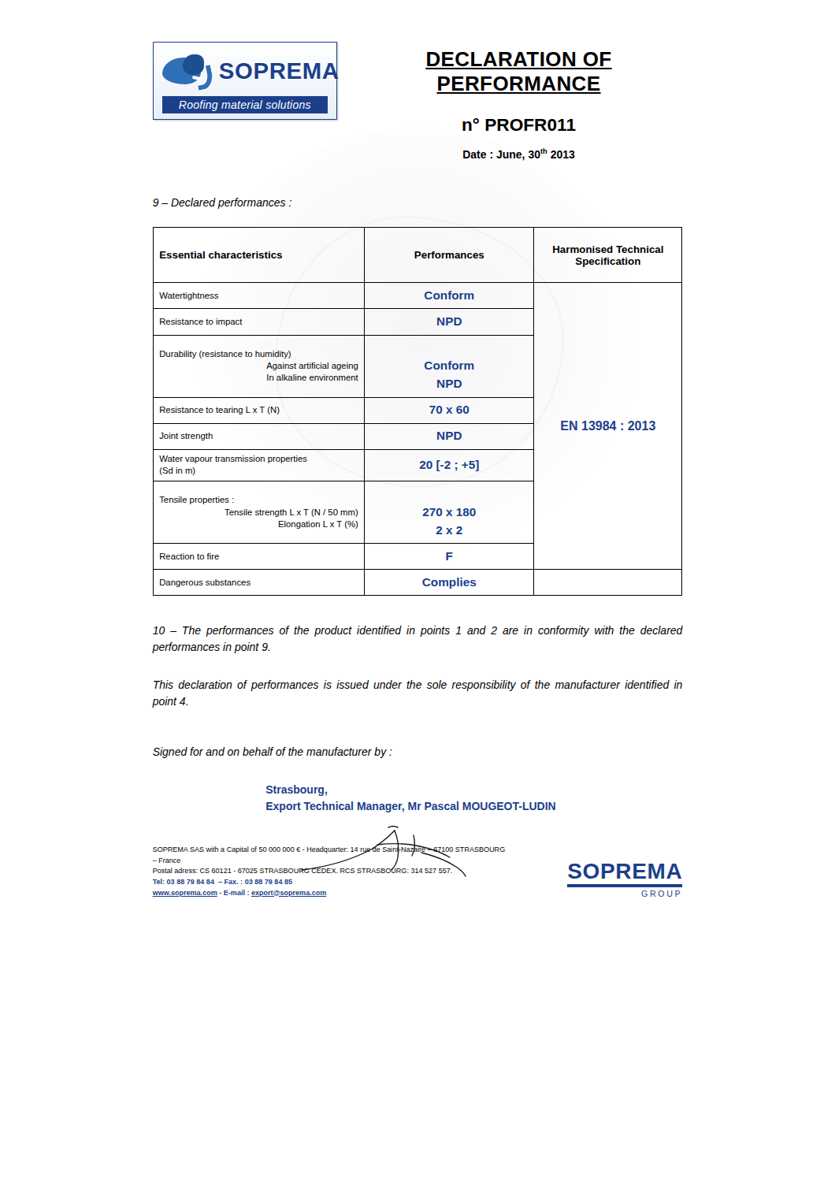SOPREMA
Roofing material solutions
DECLARATION OF PERFORMANCE
n° PROFR011
Date : June, 30th 2013
9 – Declared performances :
| Essential characteristics | Performances | Harmonised Technical Specification |
| --- | --- | --- |
| Watertightness | Conform | EN 13984 : 2013 |
| Resistance to impact | NPD |
| Durability (resistance to humidity) Against artificial ageing In alkaline environment | Conform NPD |
| Resistance to tearing L x T (N) | 70 x 60 |
| Joint strength | NPD |
| Water vapour transmission properties (Sd in m) | 20 [-2 ; +5] |
| Tensile properties : Tensile strength L x T (N / 50 mm) Elongation L x T (%) | 270 x 180 2 x 2 |
| Reaction to fire | F |
| Dangerous substances | Complies | |
10 – The performances of the product identified in points 1 and 2 are in conformity with the declared performances in point 9.
This declaration of performances is issued under the sole responsibility of the manufacturer identified in point 4.
Signed for and on behalf of the manufacturer by :
Strasbourg,
Export Technical Manager, Mr Pascal MOUGEOT-LUDIN
SOPREMA SAS with a Capital of 50 000 000 € - Headquarter: 14 rue de Saint-Nazaire – 67100 STRASBOURG – France
Postal adress: CS 60121 - 67025 STRASBOURG CEDEX. RCS STRASBOURG: 314 527 557.
Tel: 03 88 79 84 84 – Fax. : 03 88 79 84 85
www.soprema.com - E-mail : export@soprema.com
SOPREMA
GROUP